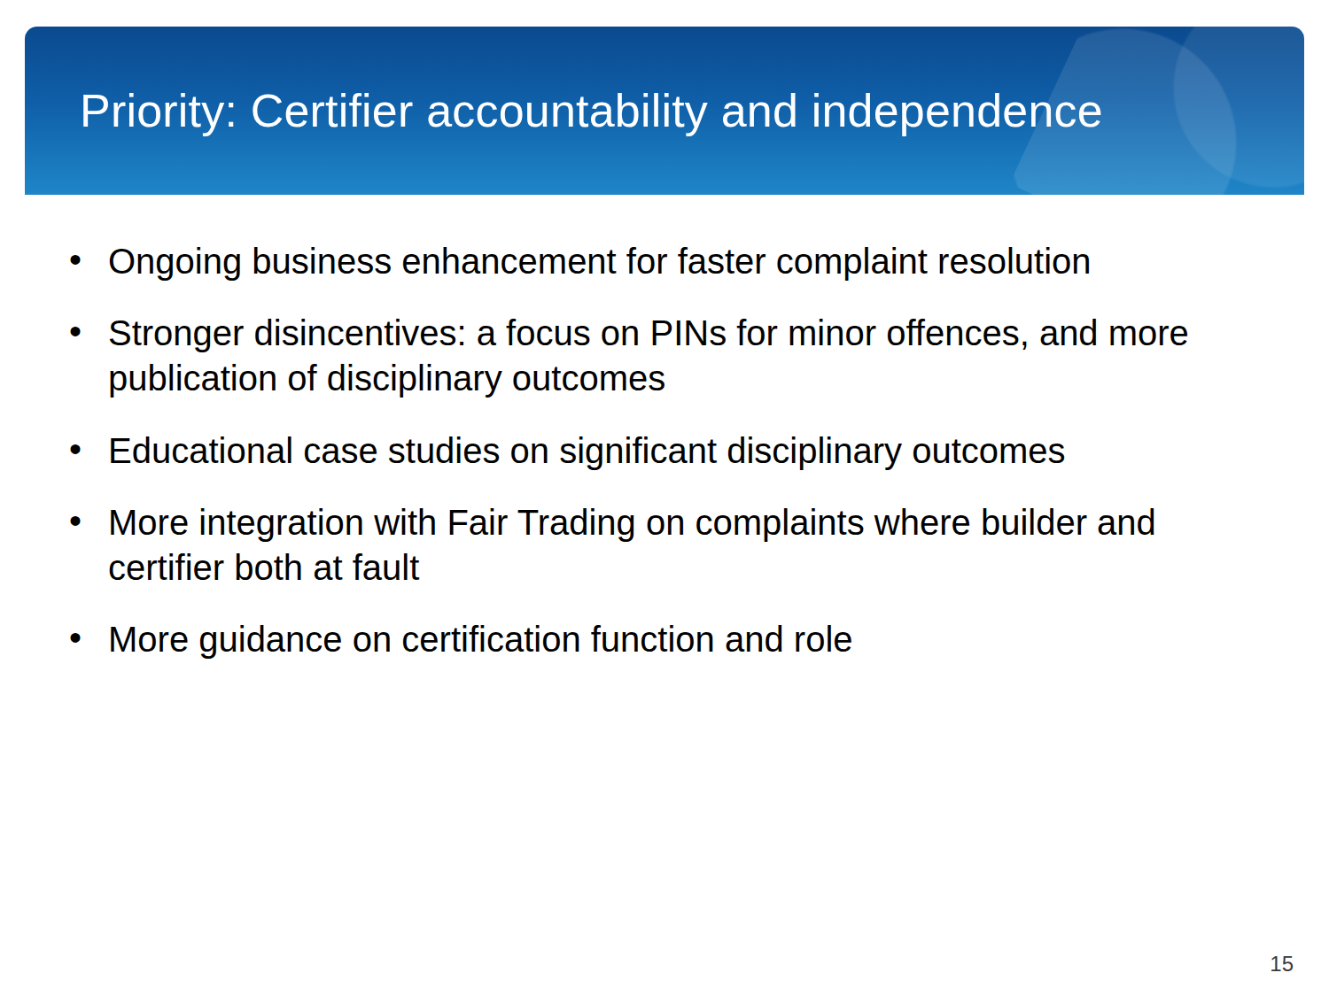Priority: Certifier accountability and independence
Ongoing business enhancement for faster complaint resolution
Stronger disincentives: a focus on PINs for minor offences, and more publication of disciplinary outcomes
Educational case studies on significant disciplinary outcomes
More integration with Fair Trading on complaints where builder and certifier both at fault
More guidance on certification function and role
15